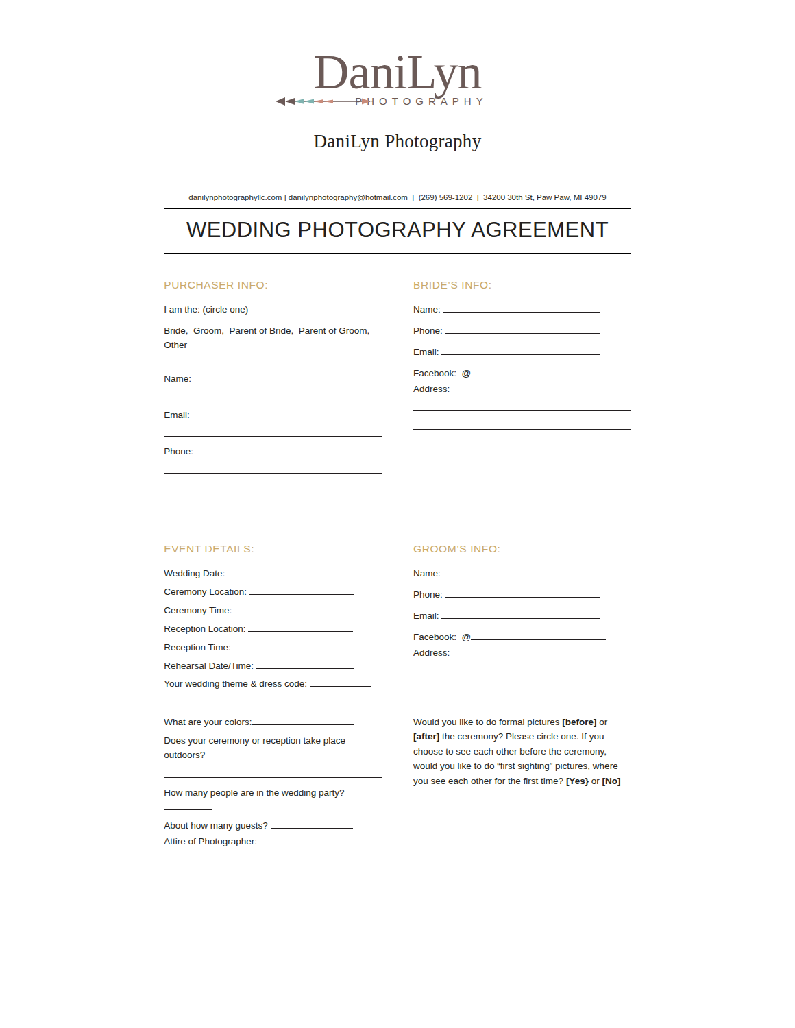DaniLyn
PHOTOGRAPHY
DaniLyn Photography
danilynphotographyllc.com | danilynphotography@hotmail.com | (269) 569-1202 | 34200 30th St, Paw Paw, MI 49079
WEDDING PHOTOGRAPHY AGREEMENT
PURCHASER INFO:
I am the: (circle one)
Bride, Groom, Parent of Bride, Parent of Groom, Other
Name:
Email:
Phone:
BRIDE’S INFO:
Name:
Phone:
Email:
Facebook: @
Address:
EVENT DETAILS:
Wedding Date:
Ceremony Location:
Ceremony Time:
Reception Location:
Reception Time:
Rehearsal Date/Time:
Your wedding theme & dress code:
What are your colors:
Does your ceremony or reception take place outdoors?
How many people are in the wedding party?
About how many guests?
Attire of Photographer:
GROOM’S INFO:
Name:
Phone:
Email:
Facebook: @
Address:
Would you like to do formal pictures [before] or [after] the ceremony? Please circle one. If you choose to see each other before the ceremony, would you like to do “first sighting” pictures, where you see each other for the first time? [Yes} or [No]